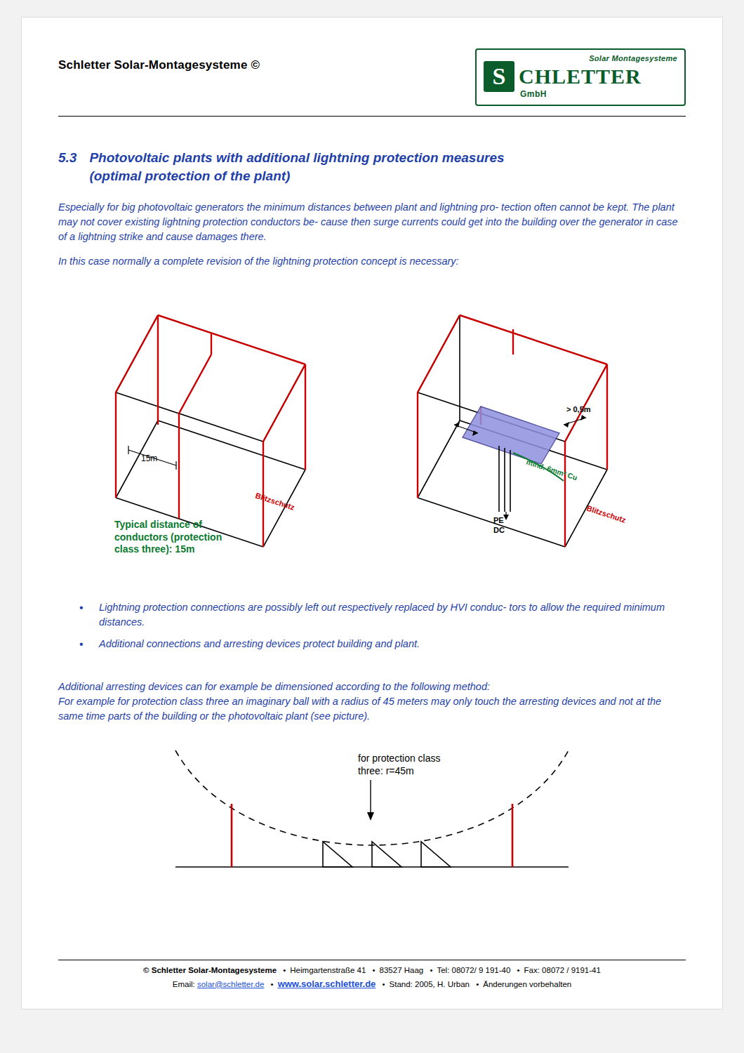Schletter Solar-Montagesysteme ©
Solar Montagesysteme
S
CHLETTER
GmbH
5.3 Photovoltaic plants with additional lightning protection measures
(optimal protection of the plant)
Especially for big photovoltaic generators the minimum distances between plant and lightning pro- tection often cannot be kept. The plant may not cover existing lightning protection conductors be- cause then surge currents could get into the building over the generator in case of a lightning strike and cause damages there.
In this case normally a complete revision of the lightning protection concept is necessary:
15m Blitzschutz
Typical distance of
conductors (protection
class three): 15m
> 0,5m PE DC mind. 6mm² Cu Blitzschutz
Lightning protection connections are possibly left out respectively replaced by HVI conduc- tors to allow the required minimum distances.
Additional connections and arresting devices protect building and plant.
Additional arresting devices can for example be dimensioned according to the following method:
For example for protection class three an imaginary ball with a radius of 45 meters may only touch the arresting devices and not at the same time parts of the building or the photovoltaic plant (see picture).
for protection class three: r=45m
© Schletter Solar-Montagesysteme •Heimgartenstraße 41 •83527 Haag •Tel: 08072/ 9 191-40 •Fax: 08072 / 9191-41
Email: solar@schletter.de •www.solar.schletter.de •Stand: 2005, H. Urban •Änderungen vorbehalten